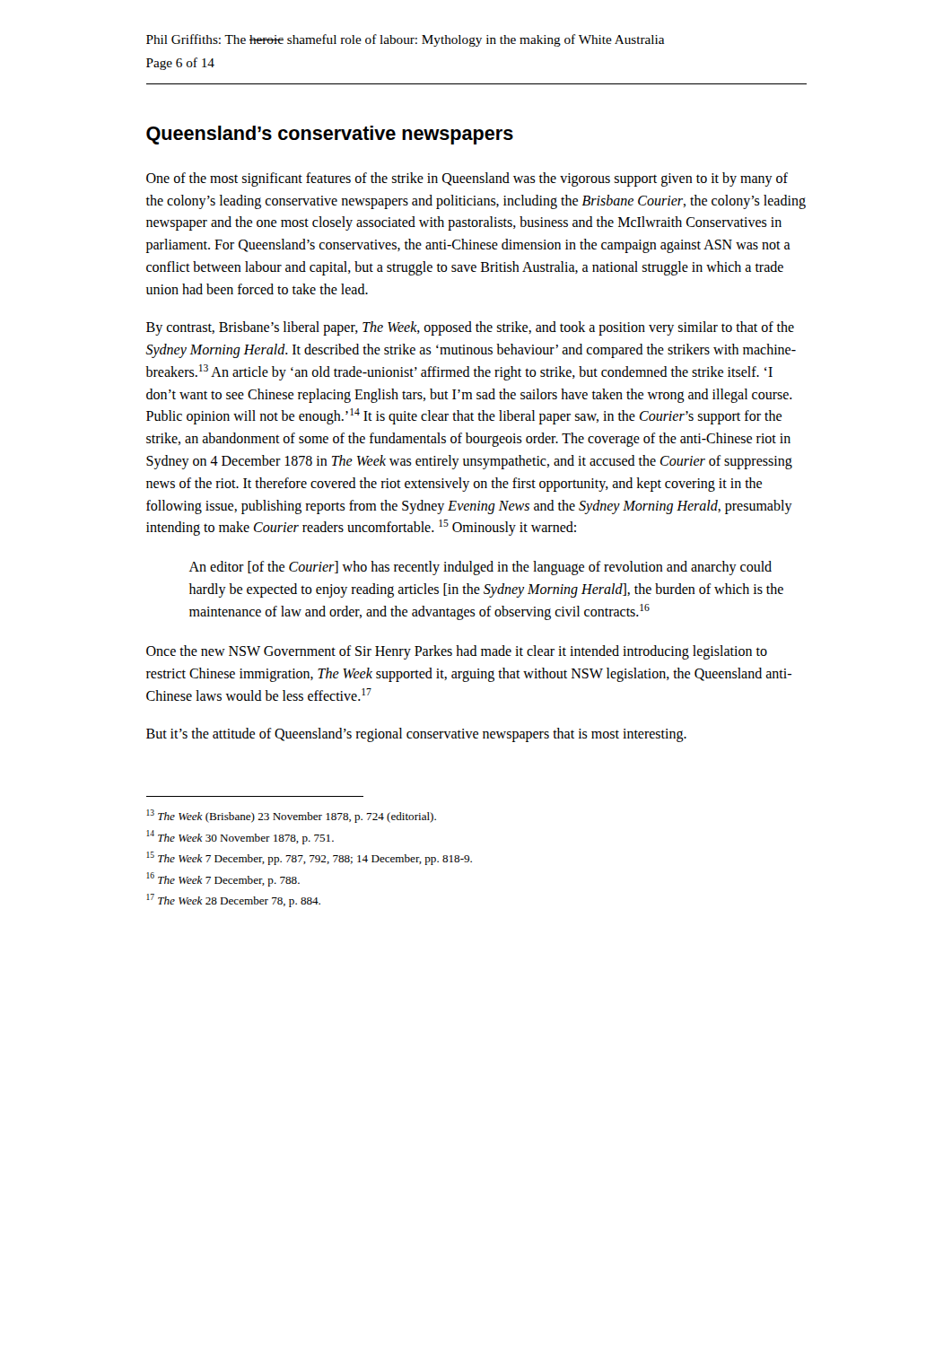Phil Griffiths: The heroic shameful role of labour: Mythology in the making of White Australia
Page 6 of 14
Queensland’s conservative newspapers
One of the most significant features of the strike in Queensland was the vigorous support given to it by many of the colony’s leading conservative newspapers and politicians, including the Brisbane Courier, the colony’s leading newspaper and the one most closely associated with pastoralists, business and the McIlwraith Conservatives in parliament. For Queensland’s conservatives, the anti-Chinese dimension in the campaign against ASN was not a conflict between labour and capital, but a struggle to save British Australia, a national struggle in which a trade union had been forced to take the lead.
By contrast, Brisbane’s liberal paper, The Week, opposed the strike, and took a position very similar to that of the Sydney Morning Herald. It described the strike as ‘mutinous behaviour’ and compared the strikers with machine-breakers.13 An article by ‘an old trade-unionist’ affirmed the right to strike, but condemned the strike itself. ‘I don’t want to see Chinese replacing English tars, but I’m sad the sailors have taken the wrong and illegal course. Public opinion will not be enough.’14 It is quite clear that the liberal paper saw, in the Courier’s support for the strike, an abandonment of some of the fundamentals of bourgeois order. The coverage of the anti-Chinese riot in Sydney on 4 December 1878 in The Week was entirely unsympathetic, and it accused the Courier of suppressing news of the riot. It therefore covered the riot extensively on the first opportunity, and kept covering it in the following issue, publishing reports from the Sydney Evening News and the Sydney Morning Herald, presumably intending to make Courier readers uncomfortable. 15 Ominously it warned:
An editor [of the Courier] who has recently indulged in the language of revolution and anarchy could hardly be expected to enjoy reading articles [in the Sydney Morning Herald], the burden of which is the maintenance of law and order, and the advantages of observing civil contracts.16
Once the new NSW Government of Sir Henry Parkes had made it clear it intended introducing legislation to restrict Chinese immigration, The Week supported it, arguing that without NSW legislation, the Queensland anti-Chinese laws would be less effective.17
But it’s the attitude of Queensland’s regional conservative newspapers that is most interesting.
13The Week (Brisbane) 23 November 1878, p. 724 (editorial).
14The Week 30 November 1878, p. 751.
15The Week 7 December, pp. 787, 792, 788; 14 December, pp. 818-9.
16The Week 7 December, p. 788.
17The Week 28 December 78, p. 884.